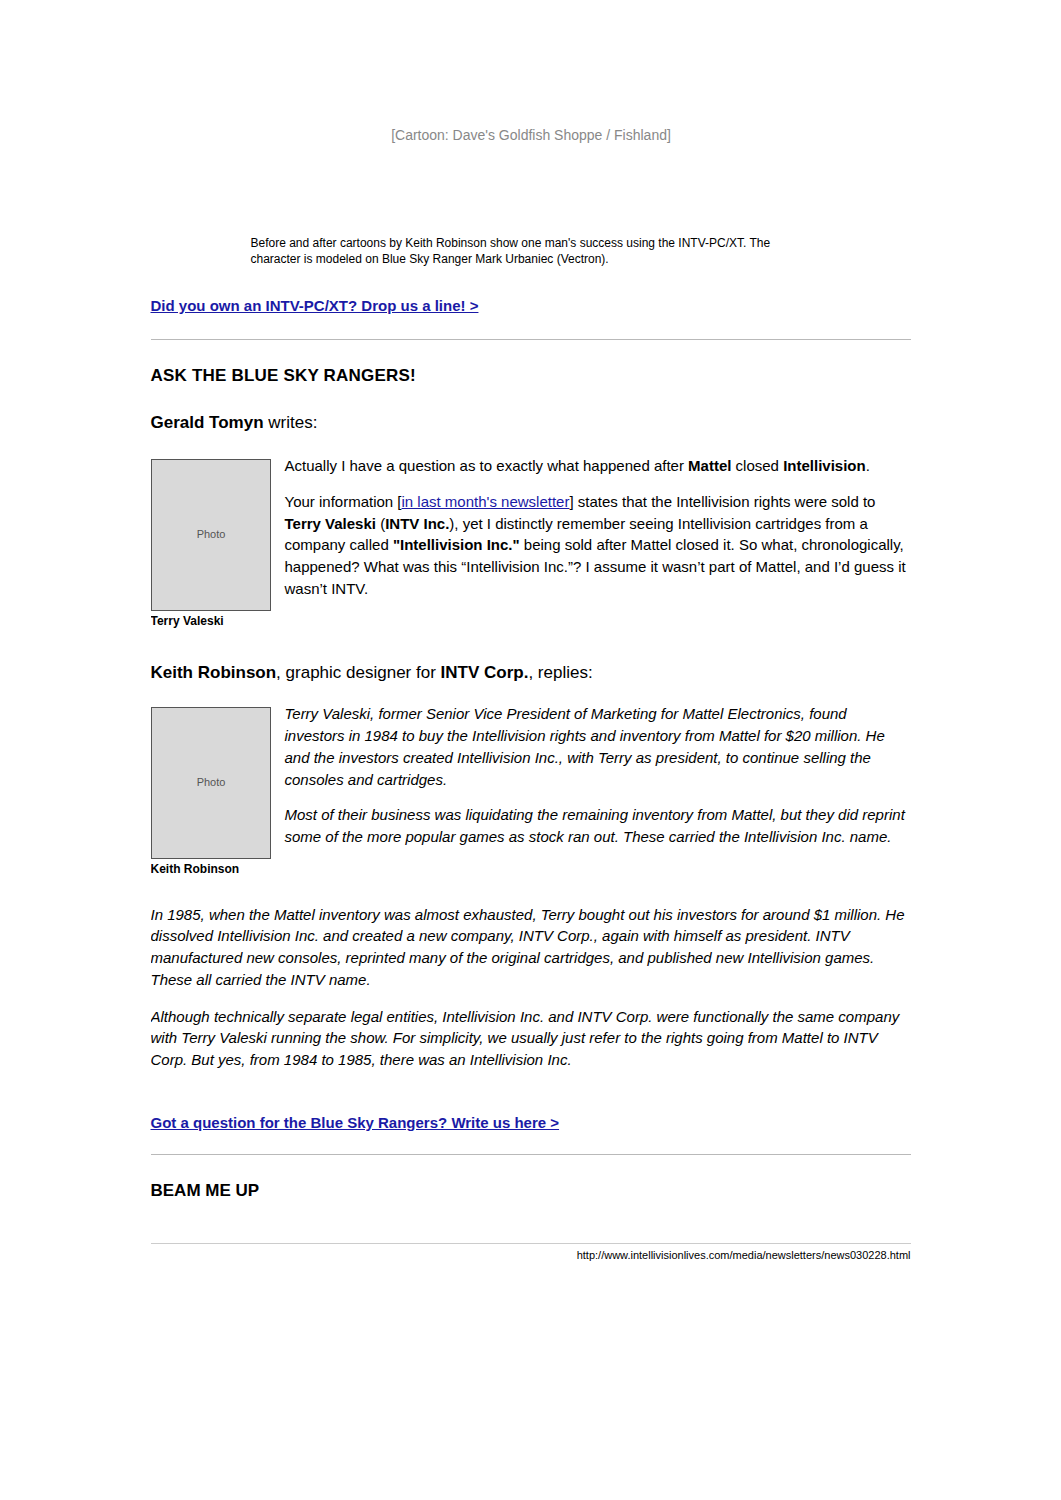Before and after cartoons by Keith Robinson show one man's success using the INTV-PC/XT. The character is modeled on Blue Sky Ranger Mark Urbaniec (Vectron).
Did you own an INTV-PC/XT? Drop us a line! >
ASK THE BLUE SKY RANGERS!
Gerald Tomyn writes:
Terry Valeski
Actually I have a question as to exactly what happened after Mattel closed Intellivision.
Your information [in last month's newsletter] states that the Intellivision rights were sold to Terry Valeski (INTV Inc.), yet I distinctly remember seeing Intellivision cartridges from a company called "Intellivision Inc." being sold after Mattel closed it. So what, chronologically, happened? What was this “Intellivision Inc.”? I assume it wasn’t part of Mattel, and I’d guess it wasn’t INTV.
Keith Robinson, graphic designer for INTV Corp., replies:
Keith Robinson
Terry Valeski, former Senior Vice President of Marketing for Mattel Electronics, found investors in 1984 to buy the Intellivision rights and inventory from Mattel for $20 million. He and the investors created Intellivision Inc., with Terry as president, to continue selling the consoles and cartridges.
Most of their business was liquidating the remaining inventory from Mattel, but they did reprint some of the more popular games as stock ran out. These carried the Intellivision Inc. name.
In 1985, when the Mattel inventory was almost exhausted, Terry bought out his investors for around $1 million. He dissolved Intellivision Inc. and created a new company, INTV Corp., again with himself as president. INTV manufactured new consoles, reprinted many of the original cartridges, and published new Intellivision games. These all carried the INTV name.
Although technically separate legal entities, Intellivision Inc. and INTV Corp. were functionally the same company with Terry Valeski running the show. For simplicity, we usually just refer to the rights going from Mattel to INTV Corp. But yes, from 1984 to 1985, there was an Intellivision Inc.
Got a question for the Blue Sky Rangers? Write us here >
BEAM ME UP
http://www.intellivisionlives.com/media/newsletters/news030228.html